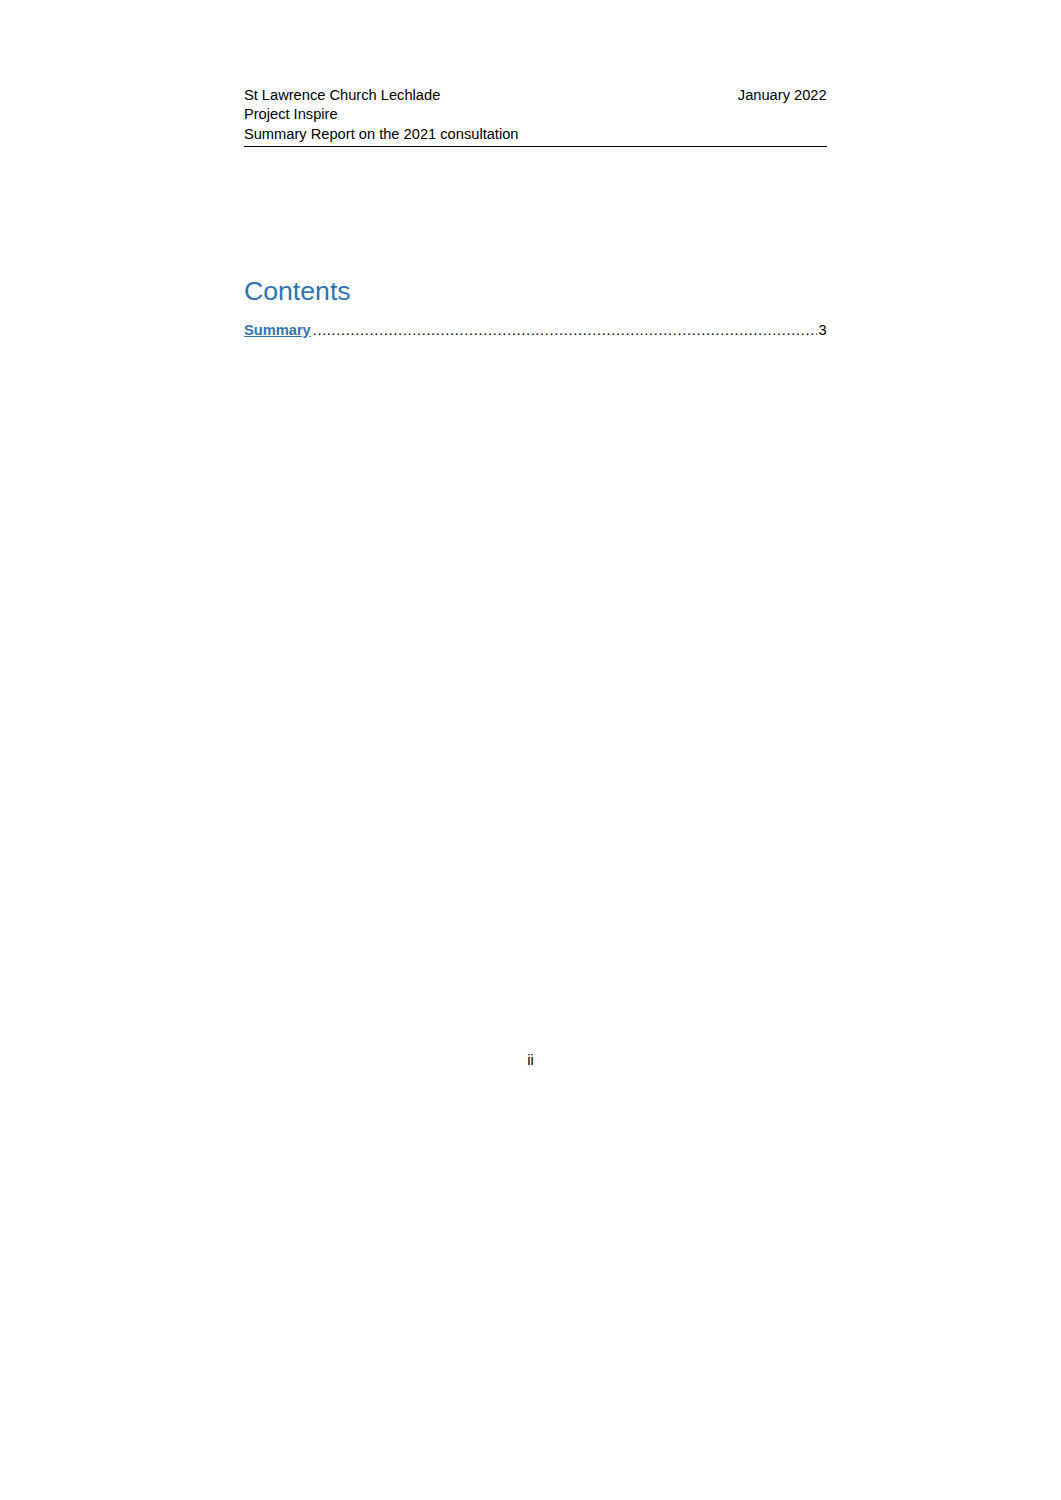| St Lawrence Church Lechlade | January 2022 |
| Project Inspire | |
| Summary Report on the 2021 consultation | |
Contents
Summary............................................................................................................................................ 3
ii